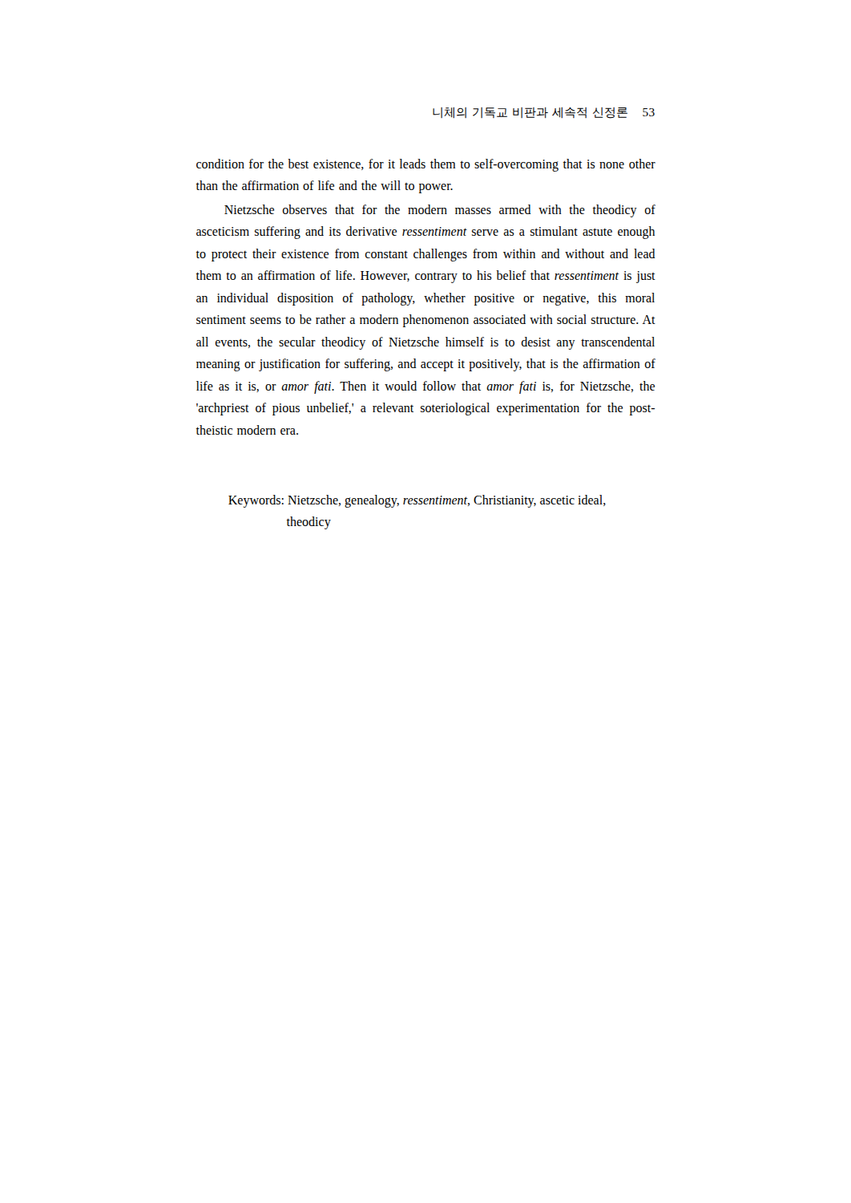니체의 기독교 비판과 세속적 신정론53
condition for the best existence, for it leads them to self-overcoming that is none other than the affirmation of life and the will to power.
Nietzsche observes that for the modern masses armed with the theodicy of asceticism suffering and its derivative ressentiment serve as a stimulant astute enough to protect their existence from constant challenges from within and without and lead them to an affirmation of life. However, contrary to his belief that ressentiment is just an individual disposition of pathology, whether positive or negative, this moral sentiment seems to be rather a modern phenomenon associated with social structure. At all events, the secular theodicy of Nietzsche himself is to desist any transcendental meaning or justification for suffering, and accept it positively, that is the affirmation of life as it is, or amor fati. Then it would follow that amor fati is, for Nietzsche, the 'archpriest of pious unbelief,' a relevant soteriological experimentation for the post-theistic modern era.
Keywords: Nietzsche, genealogy, ressentiment, Christianity, ascetic ideal, theodicy